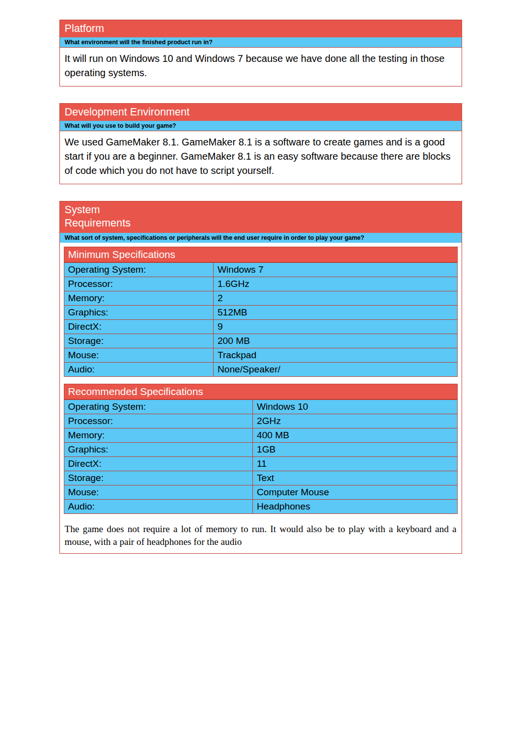Platform
What environment will the finished product run in?
It will run on Windows 10 and Windows 7 because we have done all the testing in those operating systems.
Development Environment
What will you use to build your game?
We used GameMaker 8.1. GameMaker 8.1 is a software to create games and is a good start if you are a beginner. GameMaker 8.1 is an easy software because there are blocks of code which you do not have to script yourself.
System
Requirements
What sort of system, specifications or peripherals will the end user require in order to play your game?
Minimum Specifications
| Operating System: | Windows 7 |
| Processor: | 1.6GHz |
| Memory: | 2 |
| Graphics: | 512MB |
| DirectX: | 9 |
| Storage: | 200 MB |
| Mouse: | Trackpad |
| Audio: | None/Speaker/ |
Recommended Specifications
| Operating System: | Windows 10 |
| Processor: | 2GHz |
| Memory: | 400 MB |
| Graphics: | 1GB |
| DirectX: | 11 |
| Storage: | Text |
| Mouse: | Computer Mouse |
| Audio: | Headphones |
The game does not require a lot of memory to run. It would also be to play with a keyboard and a mouse, with a pair of headphones for the audio